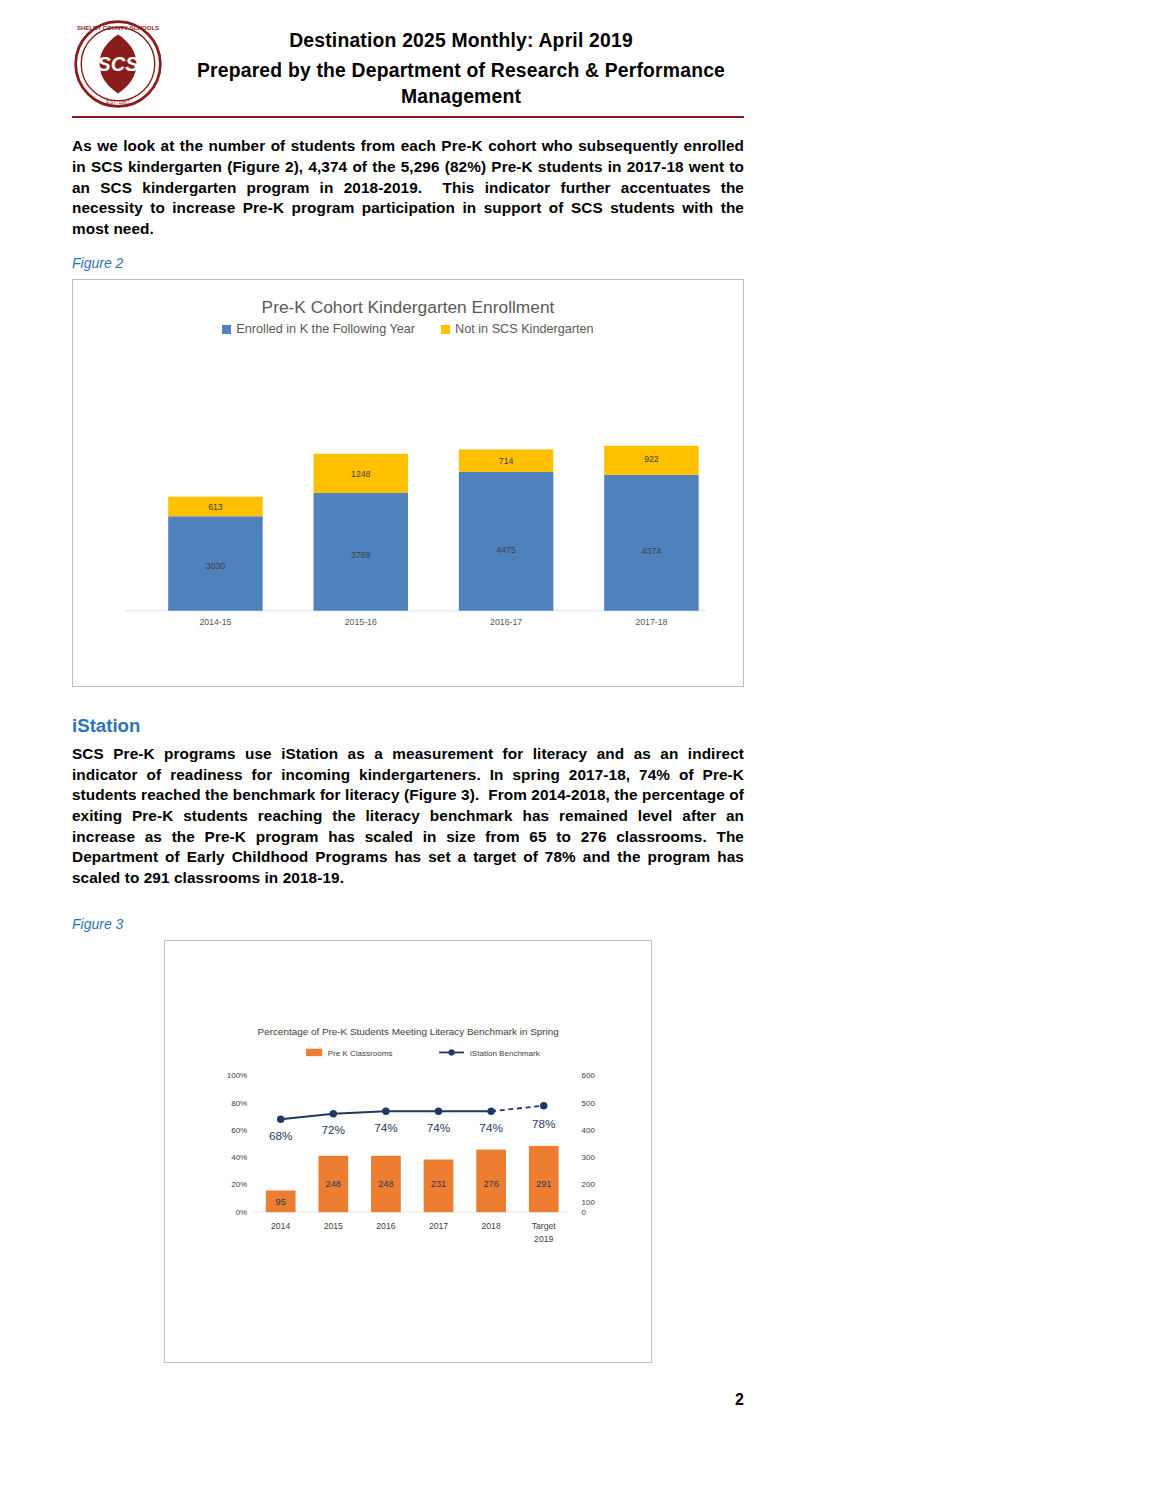SCS SHELBY COUNTY SCHOOLS EST. 1867
Destination 2025 Monthly: April 2019
Prepared by the Department of Research & Performance Management
As we look at the number of students from each Pre-K cohort who subsequently enrolled in SCS kindergarten (Figure 2), 4,374 of the 5,296 (82%) Pre-K students in 2017-18 went to an SCS kindergarten program in 2018-2019. This indicator further accentuates the necessity to increase Pre-K program participation in support of SCS students with the most need.
Figure 2
Pre-K Cohort Kindergarten Enrollment
Enrolled in K the Following Year
Not in SCS Kindergarten
3030 613 2014-15 3789 1248 2015-16 4475 714 2016-17 4374 922 2017-18
iStation
SCS Pre-K programs use iStation as a measurement for literacy and as an indirect indicator of readiness for incoming kindergarteners. In spring 2017-18, 74% of Pre-K students reached the benchmark for literacy (Figure 3). From 2014-2018, the percentage of exiting Pre-K students reaching the literacy benchmark has remained level after an increase as the Pre-K program has scaled in size from 65 to 276 classrooms. The Department of Early Childhood Programs has set a target of 78% and the program has scaled to 291 classrooms in 2018-19.
Figure 3
Percentage of Pre-K Students Meeting Literacy Benchmark in Spring Pre K Classrooms iStation Benchmark 100% 80% 60% 40% 20% 0% 600 500 400 300 200 100 0 95 248 248 231 276 291 68% 72% 74% 74% 74% 78% 2014 2015 2016 2017 2018 Target 2019
2